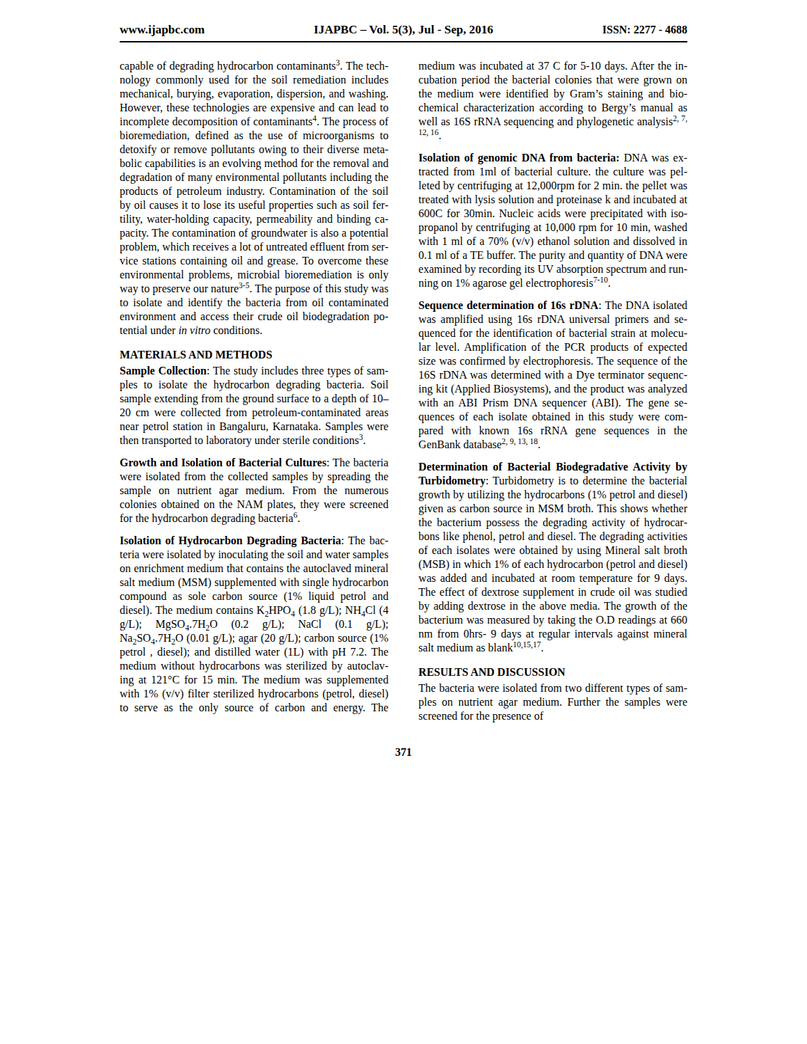www.ijapbc.com IJAPBC – Vol. 5(3), Jul - Sep, 2016 ISSN: 2277 - 4688
capable of degrading hydrocarbon contaminants3. The technology commonly used for the soil remediation includes mechanical, burying, evaporation, dispersion, and washing. However, these technologies are expensive and can lead to incomplete decomposition of contaminants4. The process of bioremediation, defined as the use of microorganisms to detoxify or remove pollutants owing to their diverse metabolic capabilities is an evolving method for the removal and degradation of many environmental pollutants including the products of petroleum industry. Contamination of the soil by oil causes it to lose its useful properties such as soil fertility, water-holding capacity, permeability and binding capacity. The contamination of groundwater is also a potential problem, which receives a lot of untreated effluent from service stations containing oil and grease. To overcome these environmental problems, microbial bioremediation is only way to preserve our nature3-5. The purpose of this study was to isolate and identify the bacteria from oil contaminated environment and access their crude oil biodegradation potential under in vitro conditions.
Materials and Methods
Sample Collection: The study includes three types of samples to isolate the hydrocarbon degrading bacteria. Soil sample extending from the ground surface to a depth of 10–20 cm were collected from petroleum-contaminated areas near petrol station in Bangaluru, Karnataka. Samples were then transported to laboratory under sterile conditions3.
Growth and Isolation of Bacterial Cultures: The bacteria were isolated from the collected samples by spreading the sample on nutrient agar medium. From the numerous colonies obtained on the NAM plates, they were screened for the hydrocarbon degrading bacteria6.
Isolation of Hydrocarbon Degrading Bacteria: The bacteria were isolated by inoculating the soil and water samples on enrichment medium that contains the autoclaved mineral salt medium (MSM) supplemented with single hydrocarbon compound as sole carbon source (1% liquid petrol and diesel). The medium contains K2HPO4 (1.8 g/L); NH4Cl (4 g/L); MgSO4.7H2O (0.2 g/L); NaCl (0.1 g/L); Na2SO4.7H2O (0.01 g/L); agar (20 g/L); carbon source (1% petrol , diesel); and distilled water (1L) with pH 7.2. The medium without hydrocarbons was sterilized by autoclaving at 121°C for 15 min. The medium was supplemented with 1% (v/v) filter sterilized hydrocarbons (petrol, diesel) to serve as the only source of carbon and energy. The medium was incubated at 37 C for 5-10 days. After the incubation period the bacterial colonies that were grown on the medium were identified by Gram’s staining and biochemical characterization according to Bergy’s manual as well as 16S rRNA sequencing and phylogenetic analysis2, 7, 12, 16.
Isolation of genomic DNA from bacteria: DNA was extracted from 1ml of bacterial culture. the culture was pelleted by centrifuging at 12,000rpm for 2 min. the pellet was treated with lysis solution and proteinase k and incubated at 600C for 30min. Nucleic acids were precipitated with isopropanol by centrifuging at 10,000 rpm for 10 min, washed with 1 ml of a 70% (v/v) ethanol solution and dissolved in 0.1 ml of a TE buffer. The purity and quantity of DNA were examined by recording its UV absorption spectrum and running on 1% agarose gel electrophoresis7-10.
Sequence determination of 16s rDNA: The DNA isolated was amplified using 16s rDNA universal primers and sequenced for the identification of bacterial strain at molecular level. Amplification of the PCR products of expected size was confirmed by electrophoresis. The sequence of the 16S rDNA was determined with a Dye terminator sequencing kit (Applied Biosystems), and the product was analyzed with an ABI Prism DNA sequencer (ABI). The gene sequences of each isolate obtained in this study were compared with known 16s rRNA gene sequences in the GenBank database2, 9, 13, 18.
Determination of Bacterial Biodegradative Activity by Turbidometry: Turbidometry is to determine the bacterial growth by utilizing the hydrocarbons (1% petrol and diesel) given as carbon source in MSM broth. This shows whether the bacterium possess the degrading activity of hydrocarbons like phenol, petrol and diesel. The degrading activities of each isolates were obtained by using Mineral salt broth (MSB) in which 1% of each hydrocarbon (petrol and diesel) was added and incubated at room temperature for 9 days. The effect of dextrose supplement in crude oil was studied by adding dextrose in the above media. The growth of the bacterium was measured by taking the O.D readings at 660 nm from 0hrs- 9 days at regular intervals against mineral salt medium as blank10,15,17.
Results and Discussion
The bacteria were isolated from two different types of samples on nutrient agar medium. Further the samples were screened for the presence of
371